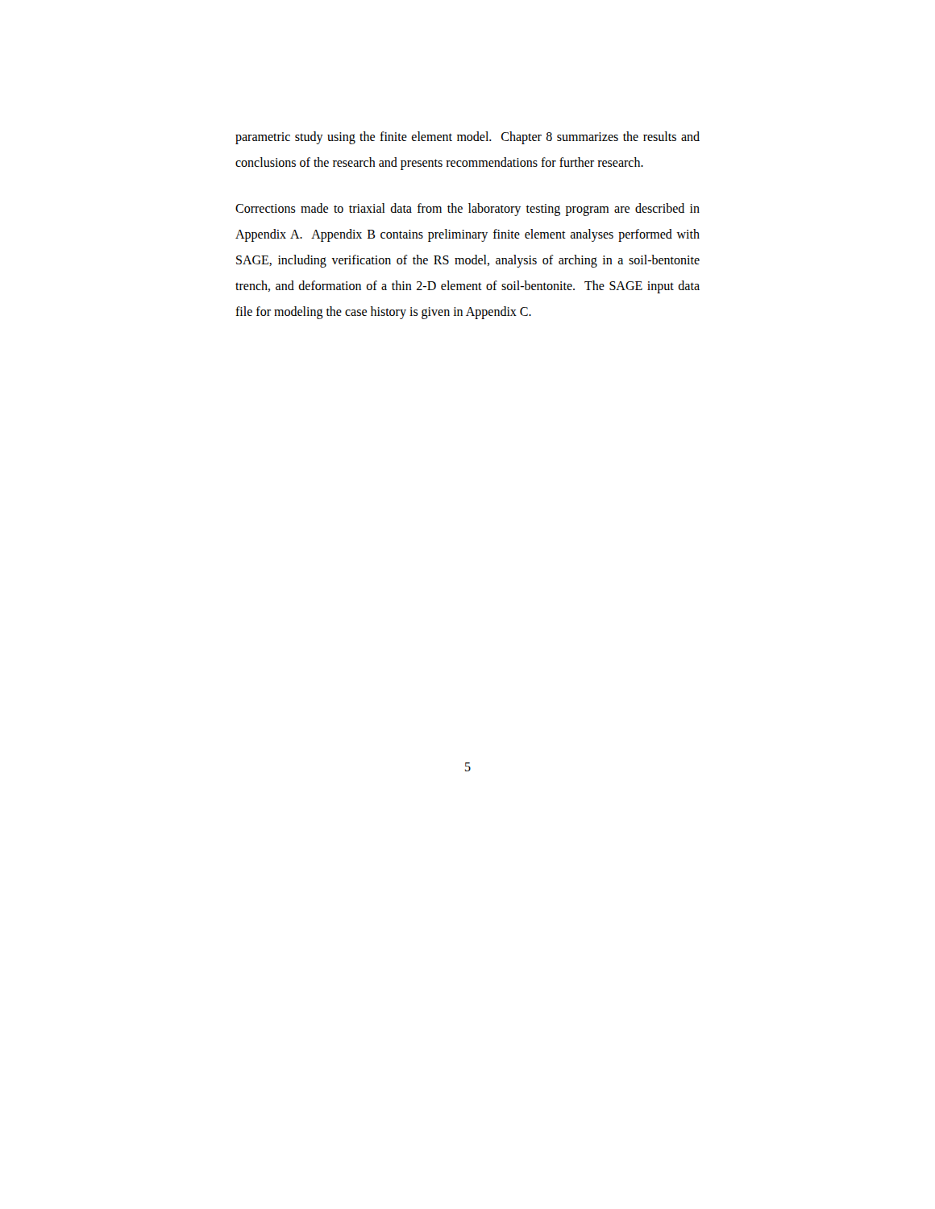parametric study using the finite element model. Chapter 8 summarizes the results and conclusions of the research and presents recommendations for further research.
Corrections made to triaxial data from the laboratory testing program are described in Appendix A. Appendix B contains preliminary finite element analyses performed with SAGE, including verification of the RS model, analysis of arching in a soil-bentonite trench, and deformation of a thin 2-D element of soil-bentonite. The SAGE input data file for modeling the case history is given in Appendix C.
5